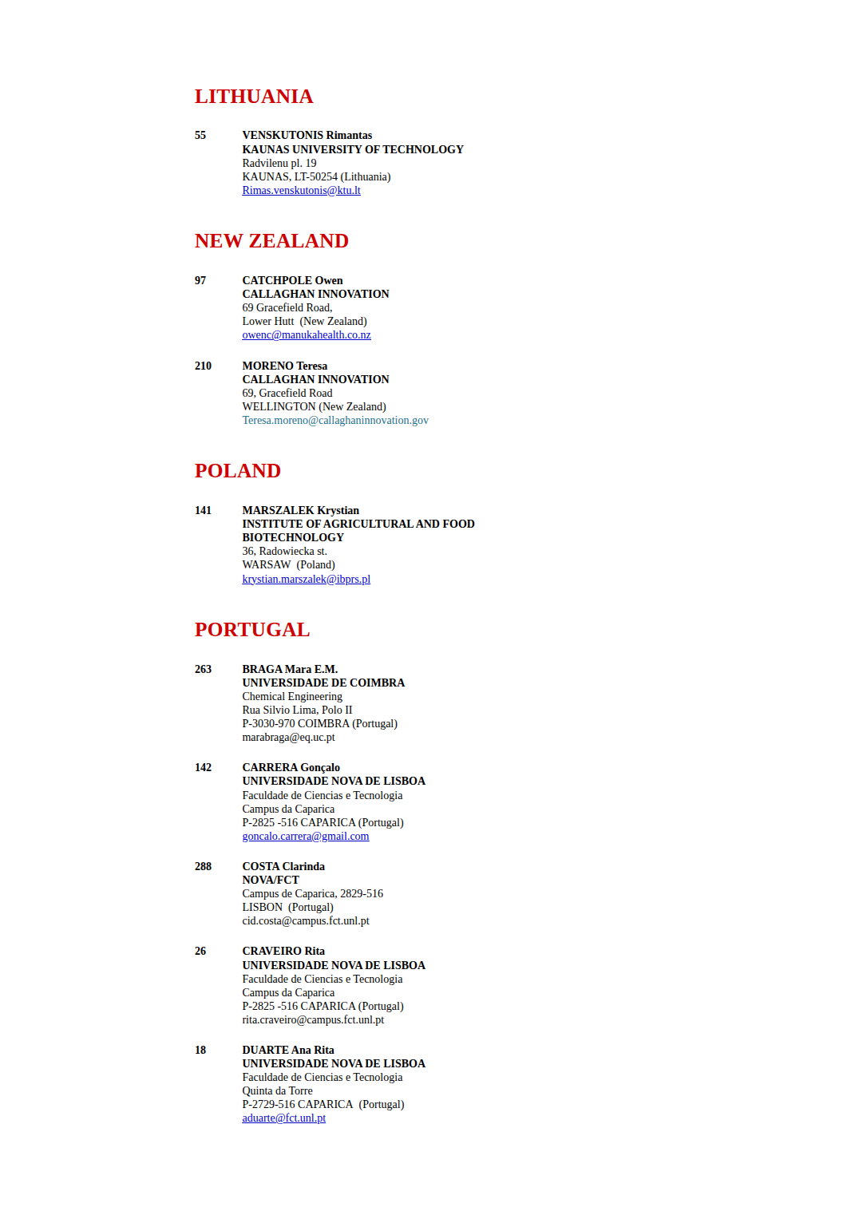LITHUANIA
55
VENSKUTONIS Rimantas
KAUNAS UNIVERSITY OF TECHNOLOGY
Radvilenu pl. 19
KAUNAS, LT-50254 (Lithuania)
Rimas.venskutonis@ktu.lt
NEW ZEALAND
97
CATCHPOLE Owen
CALLAGHAN INNOVATION
69 Gracefield Road,
Lower Hutt (New Zealand)
owenc@manukahealth.co.nz
210
MORENO Teresa
CALLAGHAN INNOVATION
69, Gracefield Road
WELLINGTON (New Zealand)
Teresa.moreno@callaghaninnovation.gov
POLAND
141
MARSZALEK Krystian
INSTITUTE OF AGRICULTURAL AND FOOD
BIOTECHNOLOGY
36, Radowiecka st.
WARSAW (Poland)
krystian.marszalek@ibprs.pl
PORTUGAL
263
BRAGA Mara E.M.
UNIVERSIDADE DE COIMBRA
Chemical Engineering
Rua Silvio Lima, Polo II
P-3030-970 COIMBRA (Portugal)
marabraga@eq.uc.pt
142
CARRERA Gonçalo
UNIVERSIDADE NOVA DE LISBOA
Faculdade de Ciencias e Tecnologia
Campus da Caparica
P-2825 -516 CAPARICA (Portugal)
goncalo.carrera@gmail.com
288
COSTA Clarinda
NOVA/FCT
Campus de Caparica, 2829-516
LISBON (Portugal)
cid.costa@campus.fct.unl.pt
26
CRAVEIRO Rita
UNIVERSIDADE NOVA DE LISBOA
Faculdade de Ciencias e Tecnologia
Campus da Caparica
P-2825 -516 CAPARICA (Portugal)
rita.craveiro@campus.fct.unl.pt
18
DUARTE Ana Rita
UNIVERSIDADE NOVA DE LISBOA
Faculdade de Ciencias e Tecnologia
Quinta da Torre
P-2729-516 CAPARICA (Portugal)
aduarte@fct.unl.pt